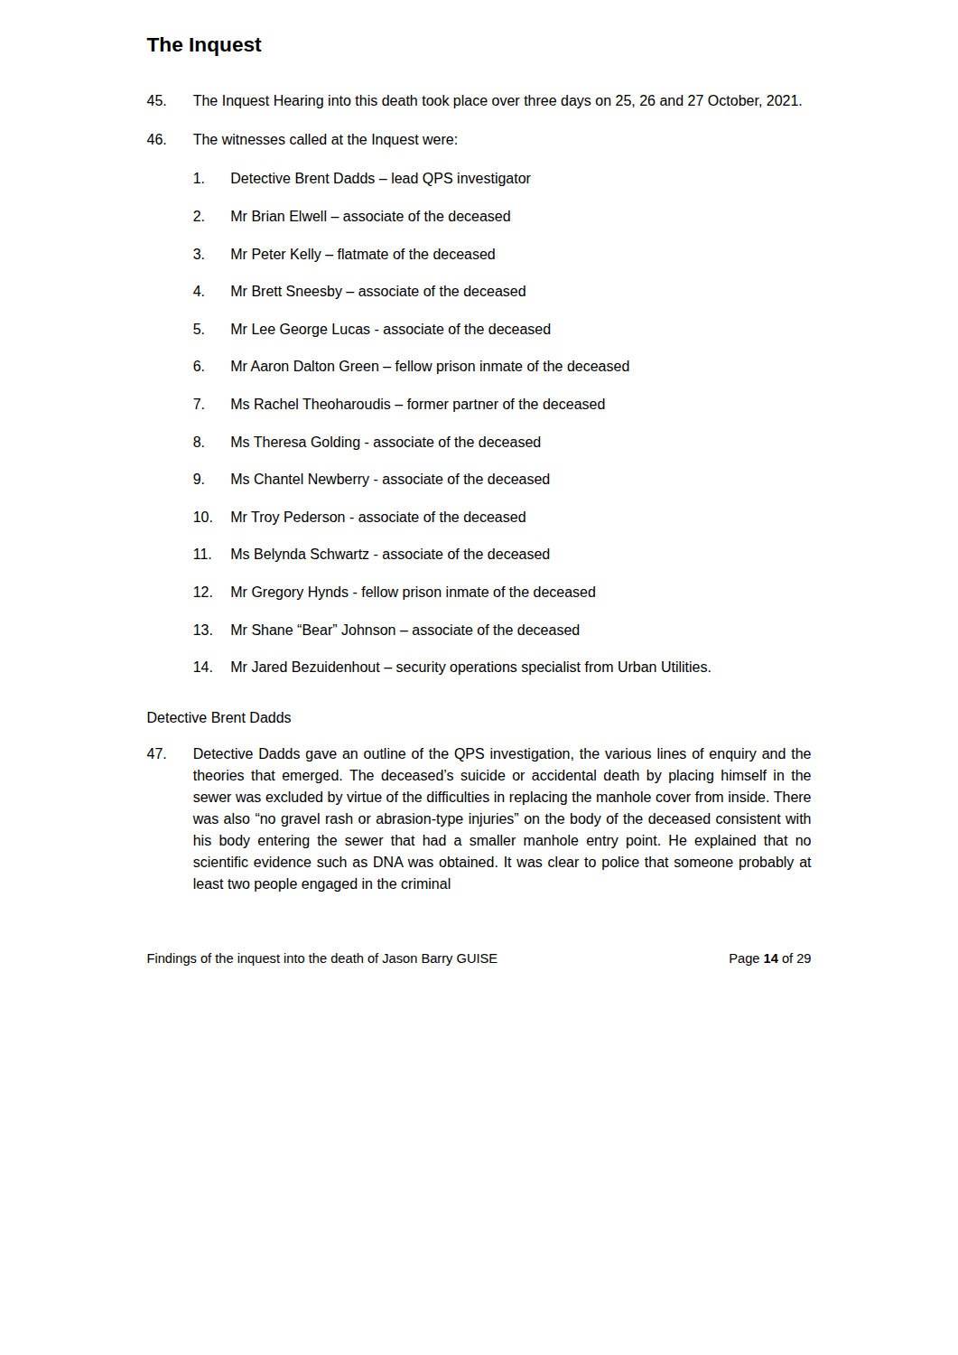The Inquest
45. The Inquest Hearing into this death took place over three days on 25, 26 and 27 October, 2021.
46. The witnesses called at the Inquest were:
1. Detective Brent Dadds – lead QPS investigator
2. Mr Brian Elwell – associate of the deceased
3. Mr Peter Kelly – flatmate of the deceased
4. Mr Brett Sneesby – associate of the deceased
5. Mr Lee George Lucas - associate of the deceased
6. Mr Aaron Dalton Green – fellow prison inmate of the deceased
7. Ms Rachel Theoharoudis – former partner of the deceased
8. Ms Theresa Golding - associate of the deceased
9. Ms Chantel Newberry - associate of the deceased
10. Mr Troy Pederson - associate of the deceased
11. Ms Belynda Schwartz - associate of the deceased
12. Mr Gregory Hynds - fellow prison inmate of the deceased
13. Mr Shane “Bear” Johnson – associate of the deceased
14. Mr Jared Bezuidenhout – security operations specialist from Urban Utilities.
Detective Brent Dadds
47. Detective Dadds gave an outline of the QPS investigation, the various lines of enquiry and the theories that emerged. The deceased’s suicide or accidental death by placing himself in the sewer was excluded by virtue of the difficulties in replacing the manhole cover from inside. There was also “no gravel rash or abrasion-type injuries” on the body of the deceased consistent with his body entering the sewer that had a smaller manhole entry point. He explained that no scientific evidence such as DNA was obtained. It was clear to police that someone probably at least two people engaged in the criminal
Findings of the inquest into the death of Jason Barry GUISE Page 14 of 29